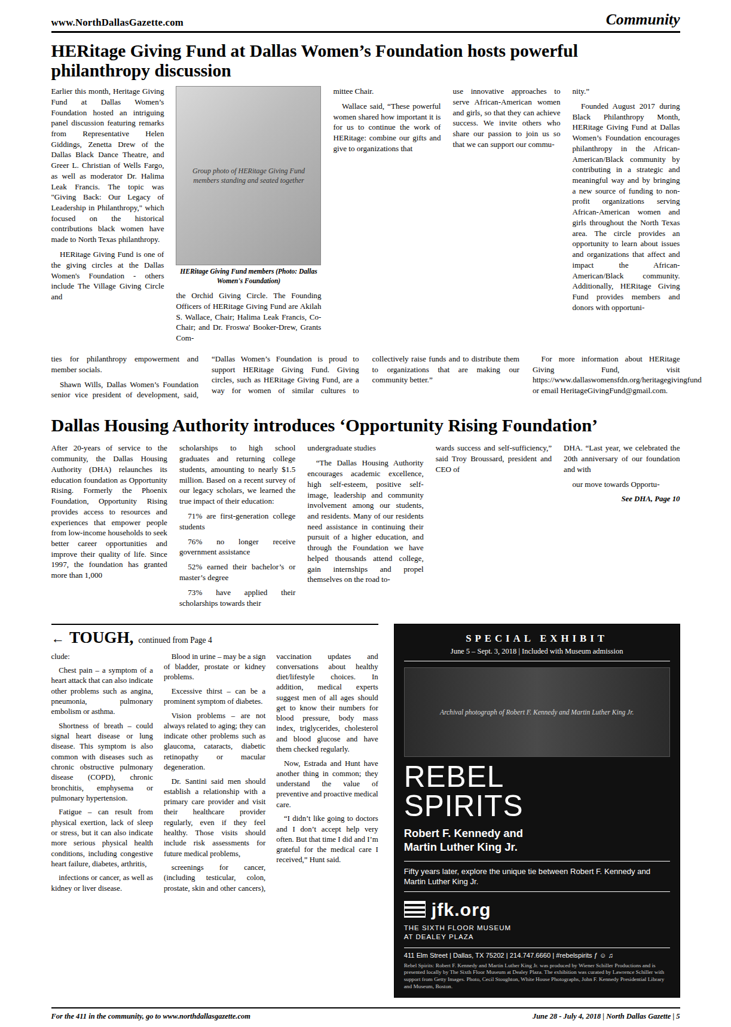www.NorthDallasGazette.com
Community
HERitage Giving Fund at Dallas Women’s Foundation hosts powerful philanthropy discussion
Earlier this month, Heritage Giving Fund at Dallas Women’s Foundation hosted an intriguing panel discussion featuring remarks from Representative Helen Giddings, Zenetta Drew of the Dallas Black Dance Theatre, and Greer L. Christian of Wells Fargo, as well as moderator Dr. Halima Leak Francis. The topic was "Giving Back: Our Legacy of Leadership in Philanthropy," which focused on the historical contributions black women have made to North Texas philanthropy.
HERitage Giving Fund is one of the giving circles at the Dallas Women's Foundation - others include The Village Giving Circle and
Group photo of HERitage Giving Fund members standing and seated together
HERitage Giving Fund members (Photo: Dallas Women's Foundation)
the Orchid Giving Circle. The Founding Officers of HERitage Giving Fund are Akilah S. Wallace, Chair; Halima Leak Francis, Co-Chair; and Dr. Froswa' Booker-Drew, Grants Com-
mittee Chair.
Wallace said, “These powerful women shared how important it is for us to continue the work of HERitage: combine our gifts and give to organizations that
use innovative approaches to serve African-American women and girls, so that they can achieve success. We invite others who share our passion to join us so that we can support our commu-
nity.”
Founded August 2017 during Black Philanthropy Month, HERitage Giving Fund at Dallas Women’s Foundation encourages philanthropy in the African-American/Black community by contributing in a strategic and meaningful way and by bringing a new source of funding to non-profit organizations serving African-American women and girls throughout the North Texas area. The circle provides an opportunity to learn about issues and organizations that affect and impact the African-American/Black community. Additionally, HERitage Giving Fund provides members and donors with opportuni-
ties for philanthropy empowerment and member socials.
Shawn Wills, Dallas Women’s Foundation senior vice president of development, said, “Dallas Women’s Foundation is proud to support HERitage Giving Fund. Giving circles, such as HERitage Giving Fund, are a way for women of similar cultures to collectively raise funds and to distribute them to organizations that are making our community better.”
For more information about HERitage Giving Fund, visit https://www.dallaswomensfdn.org/heritagegivingfund or email HeritageGivingFund@gmail.com.
Dallas Housing Authority introduces ‘Opportunity Rising Foundation’
After 20-years of service to the community, the Dallas Housing Authority (DHA) relaunches its education foundation as Opportunity Rising. Formerly the Phoenix Foundation, Opportunity Rising provides access to resources and experiences that empower people from low-income households to seek better career opportunities and improve their quality of life. Since 1997, the foundation has granted more than 1,000
scholarships to high school graduates and returning college students, amounting to nearly $1.5 million. Based on a recent survey of our legacy scholars, we learned the true impact of their education:
71% are first-generation college students
76% no longer receive government assistance
52% earned their bachelor’s or master’s degree
73% have applied their scholarships towards their
undergraduate studies
“The Dallas Housing Authority encourages academic excellence, high self-esteem, positive self-image, leadership and community involvement among our students, and residents. Many of our residents need assistance in continuing their pursuit of a higher education, and through the Foundation we have helped thousands attend college, gain internships and propel themselves on the road to-
wards success and self-sufficiency,” said Troy Broussard, president and CEO of
DHA. “Last year, we celebrated the 20th anniversary of our foundation and with
our move towards Opportu-
See DHA, Page 10
← TOUGH, continued from Page 4
clude:
Chest pain – a symptom of a heart attack that can also indicate other problems such as angina, pneumonia, pulmonary embolism or asthma.
Shortness of breath – could signal heart disease or lung disease. This symptom is also common with diseases such as chronic obstructive pulmonary disease (COPD), chronic bronchitis, emphysema or pulmonary hypertension.
Fatigue – can result from physical exertion, lack of sleep or stress, but it can also indicate more serious physical health conditions, including congestive heart failure, diabetes, arthritis,
infections or cancer, as well as kidney or liver disease.
Blood in urine – may be a sign of bladder, prostate or kidney problems.
Excessive thirst – can be a prominent symptom of diabetes.
Vision problems – are not always related to aging; they can indicate other problems such as glaucoma, cataracts, diabetic retinopathy or macular degeneration.
Dr. Santini said men should establish a relationship with a primary care provider and visit their healthcare provider regularly, even if they feel healthy. Those visits should include risk assessments for future medical problems,
screenings for cancer, (including testicular, colon, prostate, skin and other cancers), vaccination updates and conversations about healthy diet/lifestyle choices. In addition, medical experts suggest men of all ages should get to know their numbers for blood pressure, body mass index, triglycerides, cholesterol and blood glucose and have them checked regularly.
Now, Estrada and Hunt have another thing in common; they understand the value of preventive and proactive medical care.
“I didn’t like going to doctors and I don’t accept help very often. But that time I did and I’m grateful for the medical care I received,” Hunt said.
SPECIAL EXHIBIT
June 5 – Sept. 3, 2018 | Included with Museum admission
Archival photograph of Robert F. Kennedy and Martin Luther King Jr.
REBEL
SPIRITS
Robert F. Kennedy and
Martin Luther King Jr.
Fifty years later, explore the unique tie between Robert F. Kennedy and Martin Luther King Jr.
jfk.org
THE SIXTH FLOOR MUSEUM
AT DEALEY PLAZA
411 Elm Street | Dallas, TX 75202 | 214.747.6660 | #rebelspirits ƒ ☺ ♫
Rebel Spirits: Robert F. Kennedy and Martin Luther King Jr. was produced by Wiener Schiller Productions and is presented locally by The Sixth Floor Museum at Dealey Plaza. The exhibition was curated by Lawrence Schiller with support from Getty Images. Photo, Cecil Stoughton, White House Photographs, John F. Kennedy Presidential Library and Museum, Boston.
For the 411 in the community, go to www.northdallasgazette.com
June 28 - July 4, 2018 | North Dallas Gazette | 5